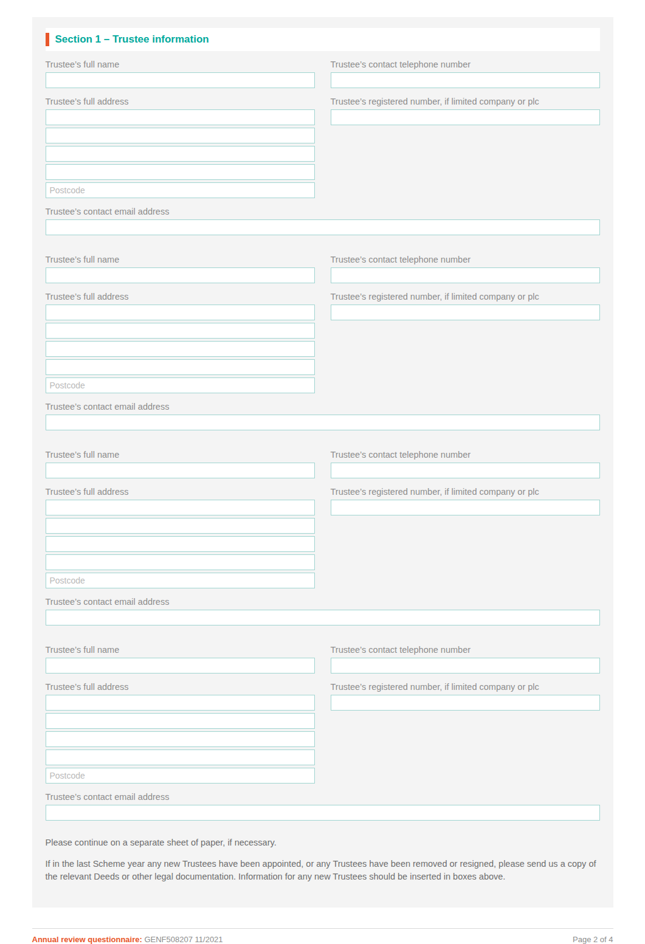Section 1 – Trustee information
Trustee’s full name Trustee’s full address
Trustee’s contact telephone number Trustee’s registered number, if limited company or plc
Trustee’s contact email address
Trustee’s full name Trustee’s full address
Trustee’s contact telephone number Trustee’s registered number, if limited company or plc
Trustee’s contact email address
Trustee’s full name Trustee’s full address
Trustee’s contact telephone number Trustee’s registered number, if limited company or plc
Trustee’s contact email address
Trustee’s full name Trustee’s full address
Trustee’s contact telephone number Trustee’s registered number, if limited company or plc
Trustee’s contact email address
Please continue on a separate sheet of paper, if necessary.
If in the last Scheme year any new Trustees have been appointed, or any Trustees have been removed or resigned, please send us a copy of the relevant Deeds or other legal documentation. Information for any new Trustees should be inserted in boxes above.
Annual review questionnaire: GENF508207 11/2021
Page 2 of 4